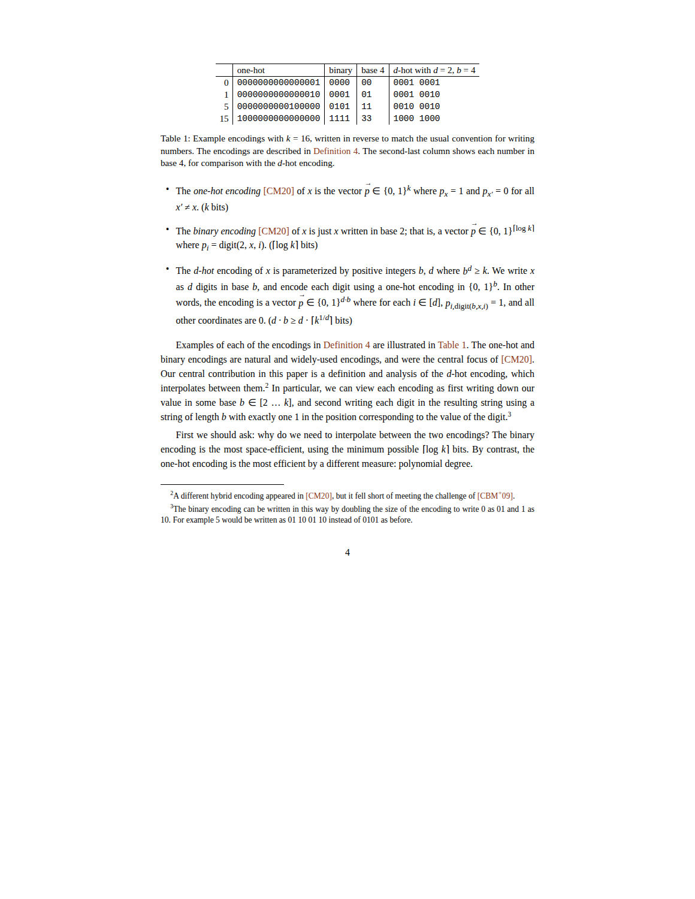| | one-hot | binary | base 4 | d -hot with d = 2, b = 4 |
| --- | --- | --- | --- | --- |
| 0 | 0000000000000001 | 0000 | 00 | 0001 0001 |
| 1 | 0000000000000010 | 0001 | 01 | 0001 0010 |
| 5 | 0000000000100000 | 0101 | 11 | 0010 0010 |
| 15 | 1000000000000000 | 1111 | 33 | 1000 1000 |
Table 1: Example encodings with k = 16, written in reverse to match the usual convention for writing numbers. The encodings are described in Definition 4. The second-last column shows each number in base 4, for comparison with the d-hot encoding.
The one-hot encoding [CM20] of x is the vector p ∈ {0, 1}k where px = 1 and px′ = 0 for all x′ ≠ x. (k bits)
The binary encoding [CM20] of x is just x written in base 2; that is, a vector p ∈ {0, 1}⌈log k⌉ where pi = digit(2, x, i). (⌈log k⌉ bits)
The d-hot encoding of x is parameterized by positive integers b, d where bd ≥ k. We write x as d digits in base b, and encode each digit using a one-hot encoding in {0, 1}b. In other words, the encoding is a vector p ∈ {0, 1}d·b where for each i ∈ [d], pi,digit(b,x,i) = 1, and all other coordinates are 0. (d · b ≥ d · ⌈k1/d⌉ bits)
Examples of each of the encodings in Definition 4 are illustrated in Table 1. The one-hot and binary encodings are natural and widely-used encodings, and were the central focus of [CM20]. Our central contribution in this paper is a definition and analysis of the d-hot encoding, which interpolates between them.2 In particular, we can view each encoding as first writing down our value in some base b ∈ [2 … k], and second writing each digit in the resulting string using a string of length b with exactly one 1 in the position corresponding to the value of the digit.3
First we should ask: why do we need to interpolate between the two encodings? The binary encoding is the most space-efficient, using the minimum possible ⌈log k⌉ bits. By contrast, the one-hot encoding is the most efficient by a different measure: polynomial degree.
2A different hybrid encoding appeared in [CM20], but it fell short of meeting the challenge of [CBM+09].
3The binary encoding can be written in this way by doubling the size of the encoding to write 0 as 01 and 1 as 10. For example 5 would be written as 01 10 01 10 instead of 0101 as before.
4